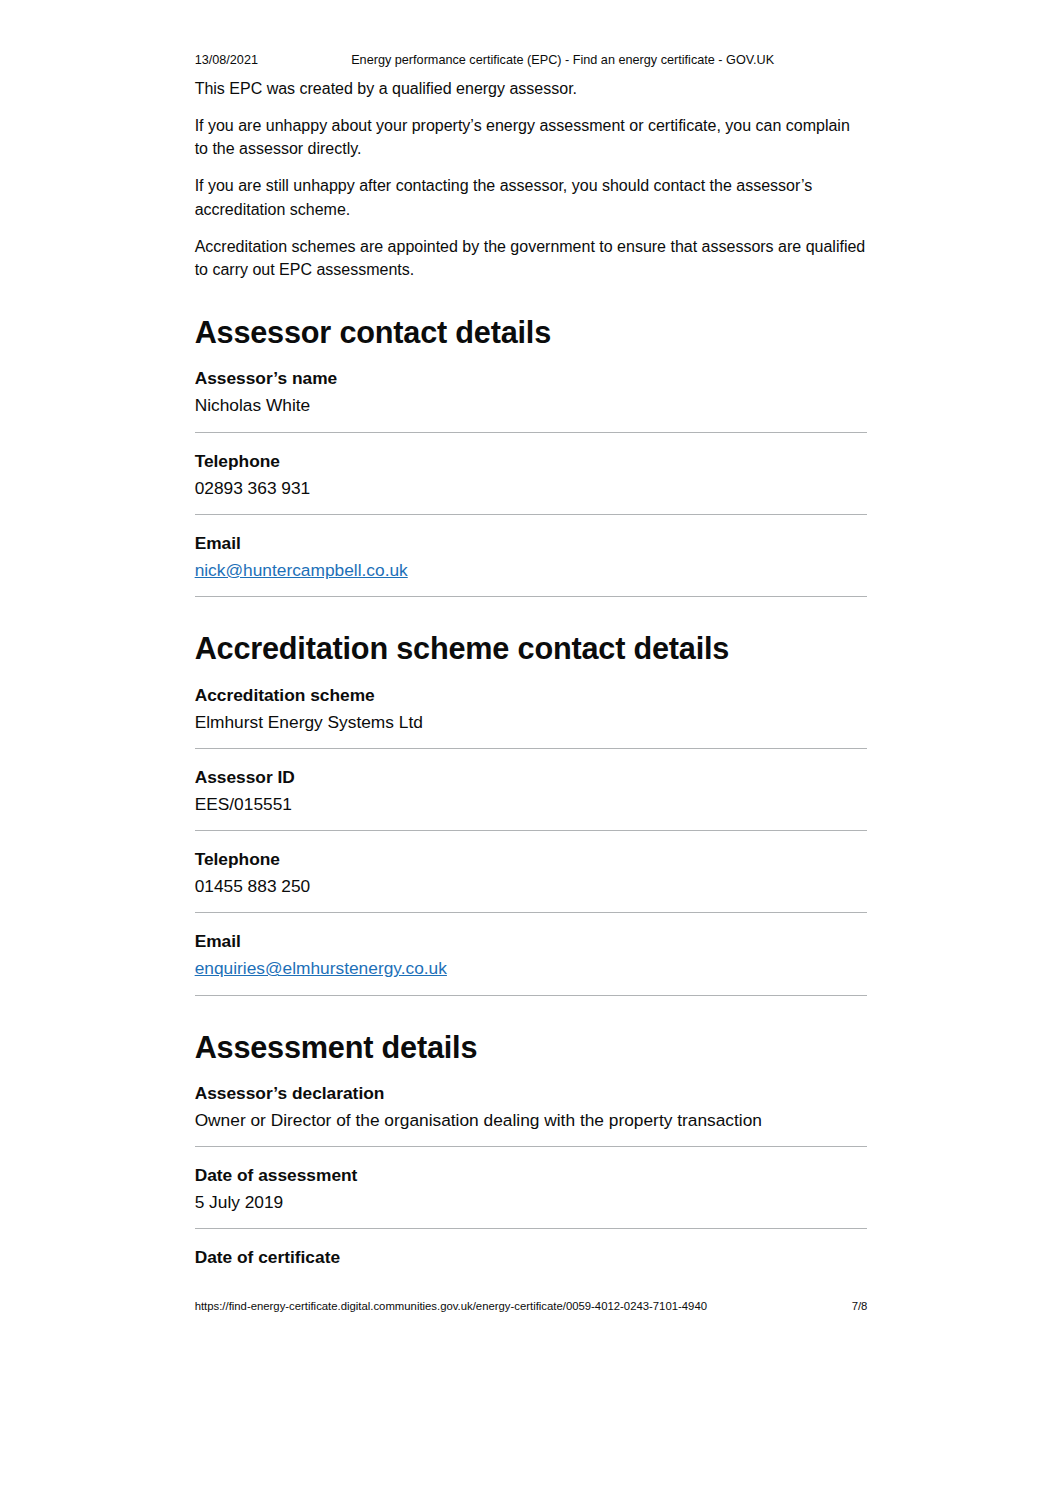13/08/2021 Energy performance certificate (EPC) - Find an energy certificate - GOV.UK
This EPC was created by a qualified energy assessor.
If you are unhappy about your property’s energy assessment or certificate, you can complain to the assessor directly.
If you are still unhappy after contacting the assessor, you should contact the assessor’s accreditation scheme.
Accreditation schemes are appointed by the government to ensure that assessors are qualified to carry out EPC assessments.
Assessor contact details
Assessor’s name
Nicholas White
Telephone
02893 363 931
Email
nick@huntercampbell.co.uk
Accreditation scheme contact details
Accreditation scheme
Elmhurst Energy Systems Ltd
Assessor ID
EES/015551
Telephone
01455 883 250
Email
enquiries@elmhurstenergy.co.uk
Assessment details
Assessor’s declaration
Owner or Director of the organisation dealing with the property transaction
Date of assessment
5 July 2019
Date of certificate
https://find-energy-certificate.digital.communities.gov.uk/energy-certificate/0059-4012-0243-7101-4940 7/8